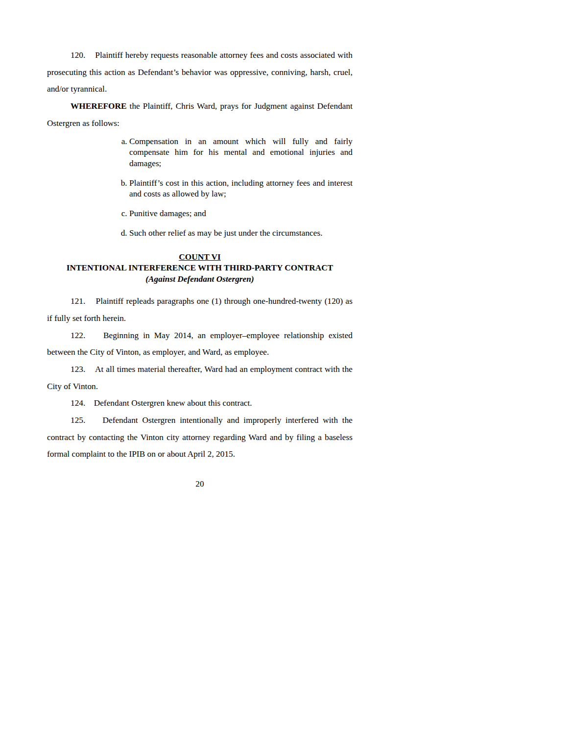120. Plaintiff hereby requests reasonable attorney fees and costs associated with prosecuting this action as Defendant’s behavior was oppressive, conniving, harsh, cruel, and/or tyrannical.
WHEREFORE the Plaintiff, Chris Ward, prays for Judgment against Defendant Ostergren as follows:
Compensation in an amount which will fully and fairly compensate him for his mental and emotional injuries and damages;
Plaintiff’s cost in this action, including attorney fees and interest and costs as allowed by law;
Punitive damages; and
Such other relief as may be just under the circumstances.
COUNT VI
INTENTIONAL INTERFERENCE WITH THIRD-PARTY CONTRACT
(Against Defendant Ostergren)
121. Plaintiff repleads paragraphs one (1) through one-hundred-twenty (120) as if fully set forth herein.
122. Beginning in May 2014, an employer–employee relationship existed between the City of Vinton, as employer, and Ward, as employee.
123. At all times material thereafter, Ward had an employment contract with the City of Vinton.
124. Defendant Ostergren knew about this contract.
125. Defendant Ostergren intentionally and improperly interfered with the contract by contacting the Vinton city attorney regarding Ward and by filing a baseless formal complaint to the IPIB on or about April 2, 2015.
20